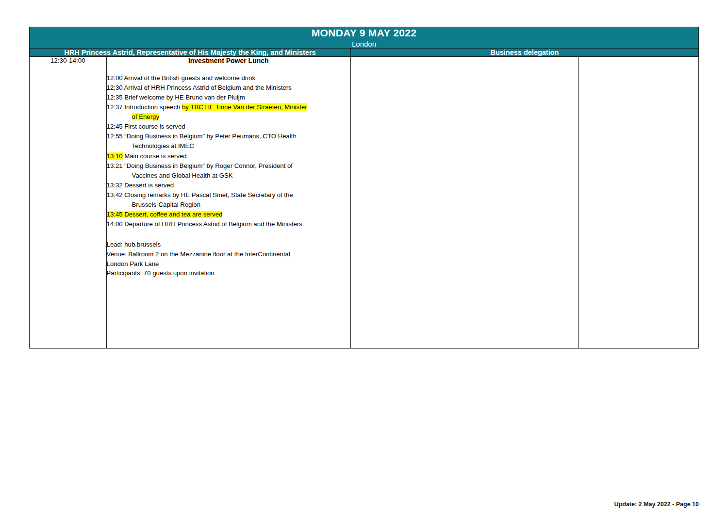| MONDAY 9 MAY 2022 London |
| HRH Princess Astrid, Representative of His Majesty the King, and Ministers | Business delegation |
| 12:30-14:00 | Investment Power Lunch 12:00 Arrival of the British guests and welcome drink 12:30 Arrival of HRH Princess Astrid of Belgium and the Ministers 12:35 Brief welcome by HE Bruno van der Pluijm 12:37 Introduction speech by TBC HE Tinne Van der Straeten, Minister of Energy 12:45 First course is served 12:55 “Doing Business in Belgium” by Peter Peumans, CTO Health Technologies at IMEC 13:10 Main course is served 13:21 “Doing Business in Belgium” by Roger Connor, President of Vaccines and Global Health at GSK 13:32 Dessert is served 13:42 Closing remarks by HE Pascal Smet, State Secretary of the Brussels-Capital Region 13:45 Dessert, coffee and tea are served 14:00 Departure of HRH Princess Astrid of Belgium and the Ministers Lead: hub.brussels Venue: Ballroom 2 on the Mezzanine floor at the InterContinental London Park Lane Participants: 70 guests upon invitation | | |
Update: 2 May 2022 - Page 10